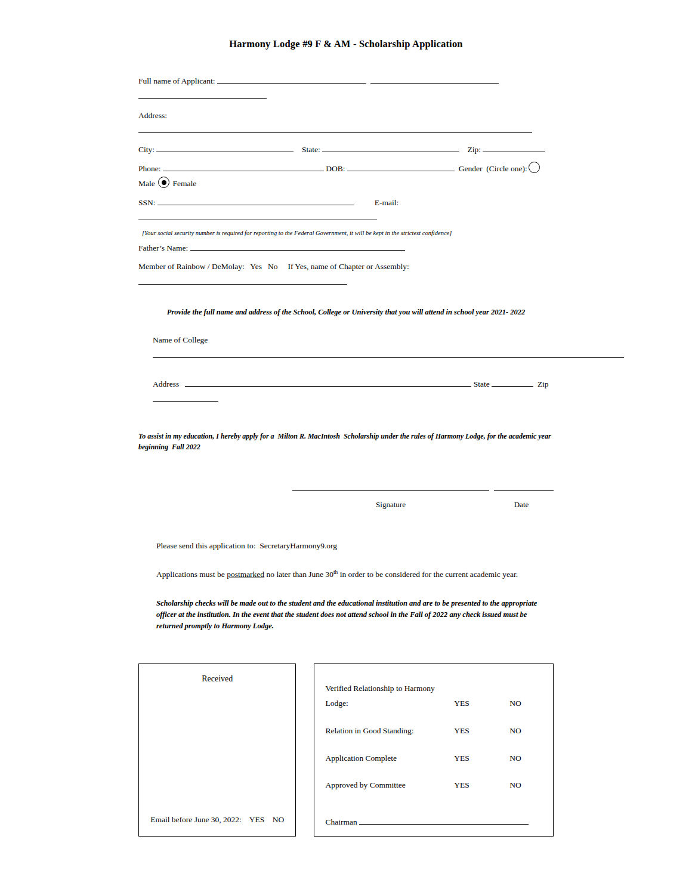Harmony Lodge #9 F & AM - Scholarship Application
Full name of Applicant:
Address:
City: State: Zip:
Phone: DOB: Gender (Circle one): Male Female
SSN: E-mail:
[Your social security number is required for reporting to the Federal Government, it will be kept in the strictest confidence]
Father’s Name:
Member of Rainbow / DeMolay: Yes No If Yes, name of Chapter or Assembly:
Provide the full name and address of the School, College or University that you will attend in school year 2021- 2022
Name of College
Address State Zip
To assist in my education, I hereby apply for a Milton R. MacIntosh Scholarship under the rules of Harmony Lodge, for the academic year beginning Fall 2022
Signature Date
Please send this application to: SecretaryHarmony9.org
Applications must be postmarked no later than June 30th in order to be considered for the current academic year.
Scholarship checks will be made out to the student and the educational institution and are to be presented to the appropriate officer at the institution. In the event that the student does not attend school in the Fall of 2022 any check issued must be returned promptly to Harmony Lodge.
Received
Email before June 30, 2022: YES NO
| Verified Relationship to Harmony Lodge: | YES | NO |
| Relation in Good Standing: | YES | NO |
| Application Complete | YES | NO |
| Approved by Committee | YES | NO |
Chairman